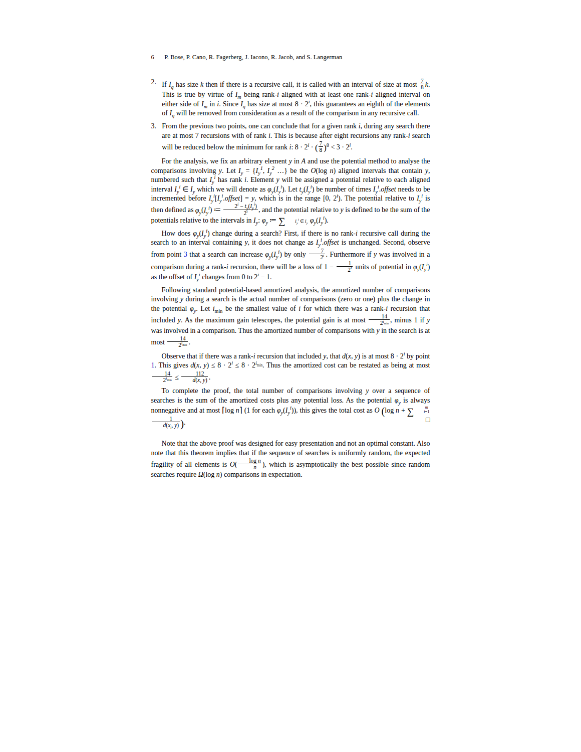6 P. Bose, P. Cano, R. Fagerberg, J. Iacono, R. Jacob, and S. Langerman
2. If Iq has size k then if there is a recursive call, it is called with an interval of size at most 78 k. This is true by virtue of Im being rank-i aligned with at least one rank-i aligned interval on either side of Im in i. Since Iq has size at most 8 · 2i, this guarantees an eighth of the elements of Iq will be removed from consideration as a result of the comparison in any recursive call.
3. From the previous two points, one can conclude that for a given rank i, during any search there are at most 7 recursions with of rank i. This is because after eight recursions any rank-i search will be reduced below the minimum for rank i: 8 · 2i · (78)8 < 3 · 2i.
For the analysis, we fix an arbitrary element y in A and use the potential method to analyse the comparisons involving y. Let Iy = {Iy1, Iy2 …} be the O(log n) aligned intervals that contain y, numbered such that Iyi has rank i. Element y will be assigned a potential relative to each aligned interval Iyi ∈ Iy which we will denote as φy(Iyi). Let ty(Iyi) be number of times Iyi.offset needs to be incremented before Iyi[Iyi.offset] = y, which is in the range [0, 2i). The potential relative to Iyi is then defined as φy(Iyi) ≔ 2i − ty(Iyi) 2i, and the potential relative to y is defined to be the sum of the potentials relative to the intervals in Iy: φy ≔ ∑Iyi ∈ Iy φy(Iyi).
How does φy(Iyi) change during a search? First, if there is no rank-i recursive call during the search to an interval containing y, it does not change as Iyi.offset is unchanged. Second, observe from point 3 that a search can increase φy(Iyi) by only 72i. Furthermore if y was involved in a comparison during a rank-i recursion, there will be a loss of 1 − 12i units of potential in φy(Iyi) as the offset of Iyi changes from 0 to 2i − 1.
Following standard potential-based amortized analysis, the amortized number of comparisons involving y during a search is the actual number of comparisons (zero or one) plus the change in the potential φy. Let imin be the smallest value of i for which there was a rank-i recursion that included y. As the maximum gain telescopes, the potential gain is at most 142imin, minus 1 if y was involved in a comparison. Thus the amortized number of comparisons with y in the search is at most 142imin.
Observe that if there was a rank-i recursion that included y, that d(x, y) is at most 8 · 2i by point 1. This gives d(x, y) ≤ 8 · 2i ≤ 8 · 2imin. Thus the amortized cost can be restated as being at most 142imin ≤ 112 d(x, y).
To complete the proof, the total number of comparisons involving y over a sequence of searches is the sum of the amortized costs plus any potential loss. As the potential φy is always nonnegative and at most ⌈log n⌉ (1 for each φy(Iyi)), this gives the total cost as O (log n + ∑mi=1 1 d(xi, y)).□
Note that the above proof was designed for easy presentation and not an optimal constant. Also note that this theorem implies that if the sequence of searches is uniformly random, the expected fragility of all elements is O(log n n), which is asymptotically the best possible since random searches require Ω(log n) comparisons in expectation.